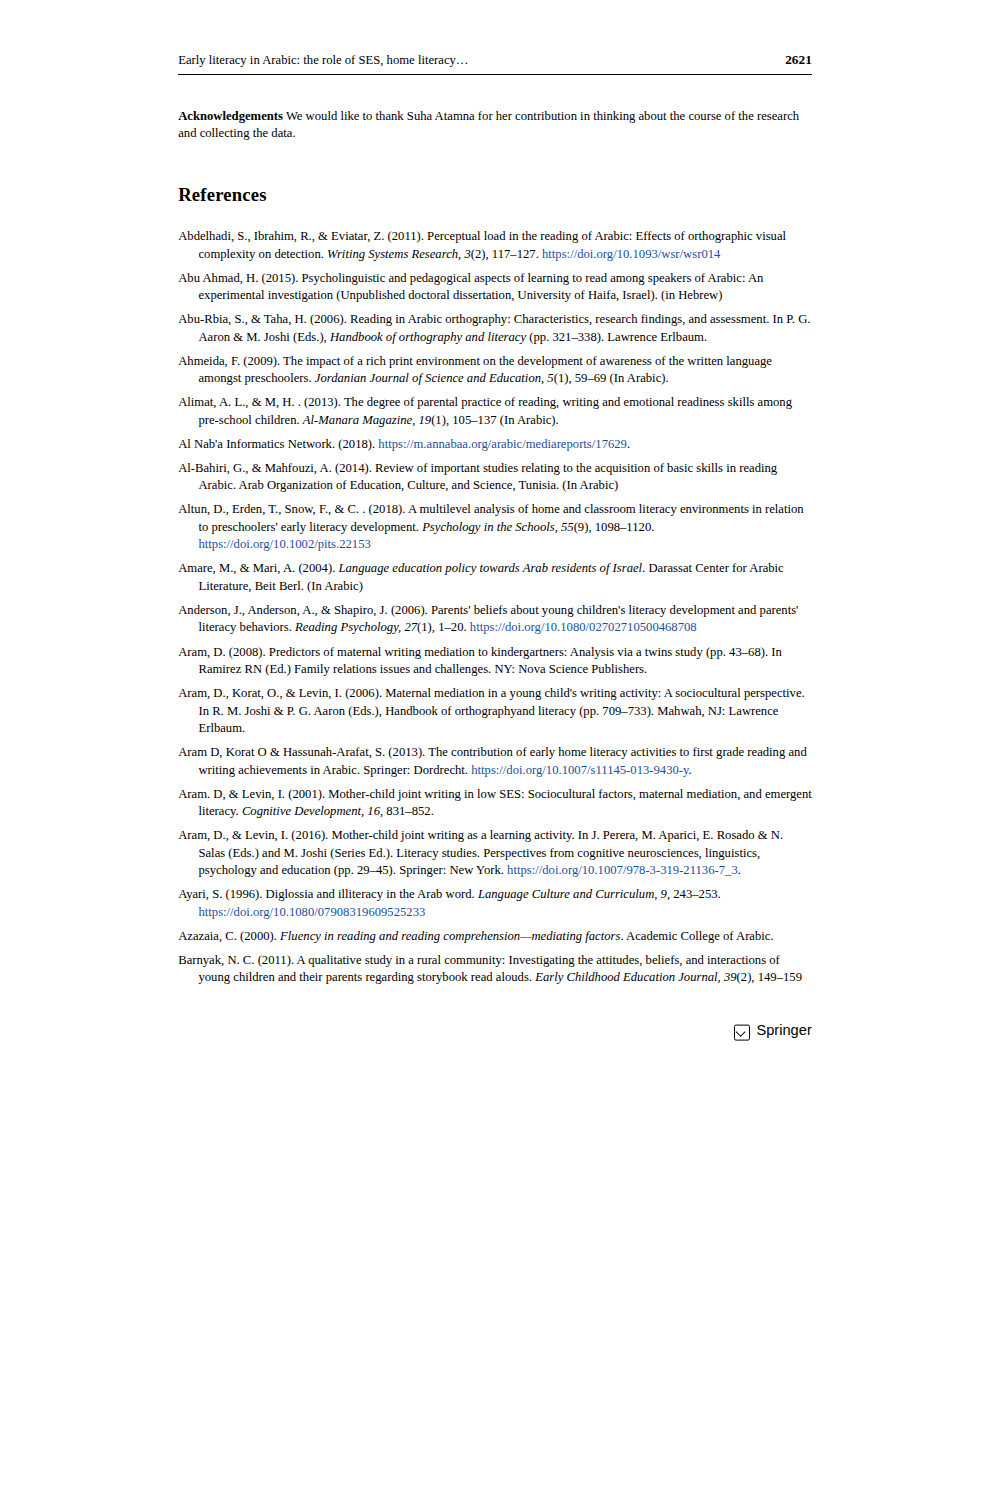Early literacy in Arabic: the role of SES, home literacy… 2621
Acknowledgements We would like to thank Suha Atamna for her contribution in thinking about the course of the research and collecting the data.
References
Abdelhadi, S., Ibrahim, R., & Eviatar, Z. (2011). Perceptual load in the reading of Arabic: Effects of orthographic visual complexity on detection. Writing Systems Research, 3(2), 117–127. https://doi.org/10.1093/wsr/wsr014
Abu Ahmad, H. (2015). Psycholinguistic and pedagogical aspects of learning to read among speakers of Arabic: An experimental investigation (Unpublished doctoral dissertation, University of Haifa, Israel). (in Hebrew)
Abu-Rbia, S., & Taha, H. (2006). Reading in Arabic orthography: Characteristics, research findings, and assessment. In P. G. Aaron & M. Joshi (Eds.), Handbook of orthography and literacy (pp. 321–338). Lawrence Erlbaum.
Ahmeida, F. (2009). The impact of a rich print environment on the development of awareness of the written language amongst preschoolers. Jordanian Journal of Science and Education, 5(1), 59–69 (In Arabic).
Alimat, A. L., & M, H. . (2013). The degree of parental practice of reading, writing and emotional readiness skills among pre-school children. Al-Manara Magazine, 19(1), 105–137 (In Arabic).
Al Nab'a Informatics Network. (2018). https://m.annabaa.org/arabic/mediareports/17629.
Al-Bahiri, G., & Mahfouzi, A. (2014). Review of important studies relating to the acquisition of basic skills in reading Arabic. Arab Organization of Education, Culture, and Science, Tunisia. (In Arabic)
Altun, D., Erden, T., Snow, F., & C. . (2018). A multilevel analysis of home and classroom literacy environments in relation to preschoolers' early literacy development. Psychology in the Schools, 55(9), 1098–1120. https://doi.org/10.1002/pits.22153
Amare, M., & Mari, A. (2004). Language education policy towards Arab residents of Israel. Darassat Center for Arabic Literature, Beit Berl. (In Arabic)
Anderson, J., Anderson, A., & Shapiro, J. (2006). Parents' beliefs about young children's literacy development and parents' literacy behaviors. Reading Psychology, 27(1), 1–20. https://doi.org/10.1080/02702710500468708
Aram, D. (2008). Predictors of maternal writing mediation to kindergartners: Analysis via a twins study (pp. 43–68). In Ramirez RN (Ed.) Family relations issues and challenges. NY: Nova Science Publishers.
Aram, D., Korat, O., & Levin, I. (2006). Maternal mediation in a young child's writing activity: A sociocultural perspective. In R. M. Joshi & P. G. Aaron (Eds.), Handbook of orthographyand literacy (pp. 709–733). Mahwah, NJ: Lawrence Erlbaum.
Aram D, Korat O & Hassunah-Arafat, S. (2013). The contribution of early home literacy activities to first grade reading and writing achievements in Arabic. Springer: Dordrecht. https://doi.org/10.1007/s11145-013-9430-y.
Aram. D, & Levin, I. (2001). Mother-child joint writing in low SES: Sociocultural factors, maternal mediation, and emergent literacy. Cognitive Development, 16, 831–852.
Aram, D., & Levin, I. (2016). Mother-child joint writing as a learning activity. In J. Perera, M. Aparici, E. Rosado & N. Salas (Eds.) and M. Joshi (Series Ed.). Literacy studies. Perspectives from cognitive neurosciences, linguistics, psychology and education (pp. 29–45). Springer: New York. https://doi.org/10.1007/978-3-319-21136-7_3.
Ayari, S. (1996). Diglossia and illiteracy in the Arab word. Language Culture and Curriculum, 9, 243–253. https://doi.org/10.1080/07908319609525233
Azazaia, C. (2000). Fluency in reading and reading comprehension—mediating factors. Academic College of Arabic.
Barnyak, N. C. (2011). A qualitative study in a rural community: Investigating the attitudes, beliefs, and interactions of young children and their parents regarding storybook read alouds. Early Childhood Education Journal, 39(2), 149–159
Springer